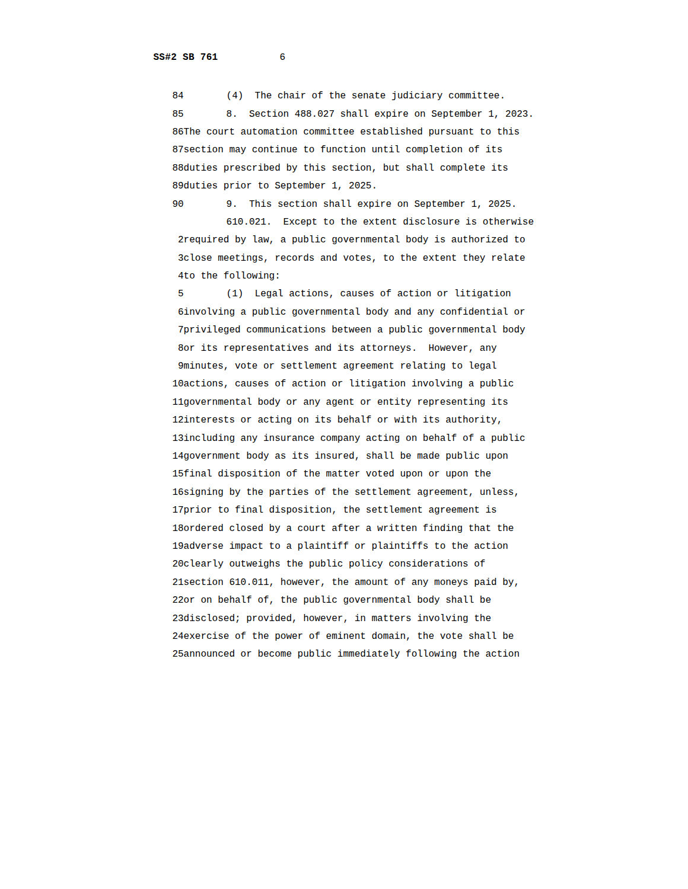SS#2 SB 761 6
| 84 | (4) The chair of the senate judiciary committee. |
| 85 | 8. Section 488.027 shall expire on September 1, 2023. |
| 86 | The court automation committee established pursuant to this |
| 87 | section may continue to function until completion of its |
| 88 | duties prescribed by this section, but shall complete its |
| 89 | duties prior to September 1, 2025. |
| 90 | 9. This section shall expire on September 1, 2025. |
| | 610.021. Except to the extent disclosure is otherwise |
| 2 | required by law, a public governmental body is authorized to |
| 3 | close meetings, records and votes, to the extent they relate |
| 4 | to the following: |
| 5 | (1) Legal actions, causes of action or litigation |
| 6 | involving a public governmental body and any confidential or |
| 7 | privileged communications between a public governmental body |
| 8 | or its representatives and its attorneys. However, any |
| 9 | minutes, vote or settlement agreement relating to legal |
| 10 | actions, causes of action or litigation involving a public |
| 11 | governmental body or any agent or entity representing its |
| 12 | interests or acting on its behalf or with its authority, |
| 13 | including any insurance company acting on behalf of a public |
| 14 | government body as its insured, shall be made public upon |
| 15 | final disposition of the matter voted upon or upon the |
| 16 | signing by the parties of the settlement agreement, unless, |
| 17 | prior to final disposition, the settlement agreement is |
| 18 | ordered closed by a court after a written finding that the |
| 19 | adverse impact to a plaintiff or plaintiffs to the action |
| 20 | clearly outweighs the public policy considerations of |
| 21 | section 610.011, however, the amount of any moneys paid by, |
| 22 | or on behalf of, the public governmental body shall be |
| 23 | disclosed; provided, however, in matters involving the |
| 24 | exercise of the power of eminent domain, the vote shall be |
| 25 | announced or become public immediately following the action |